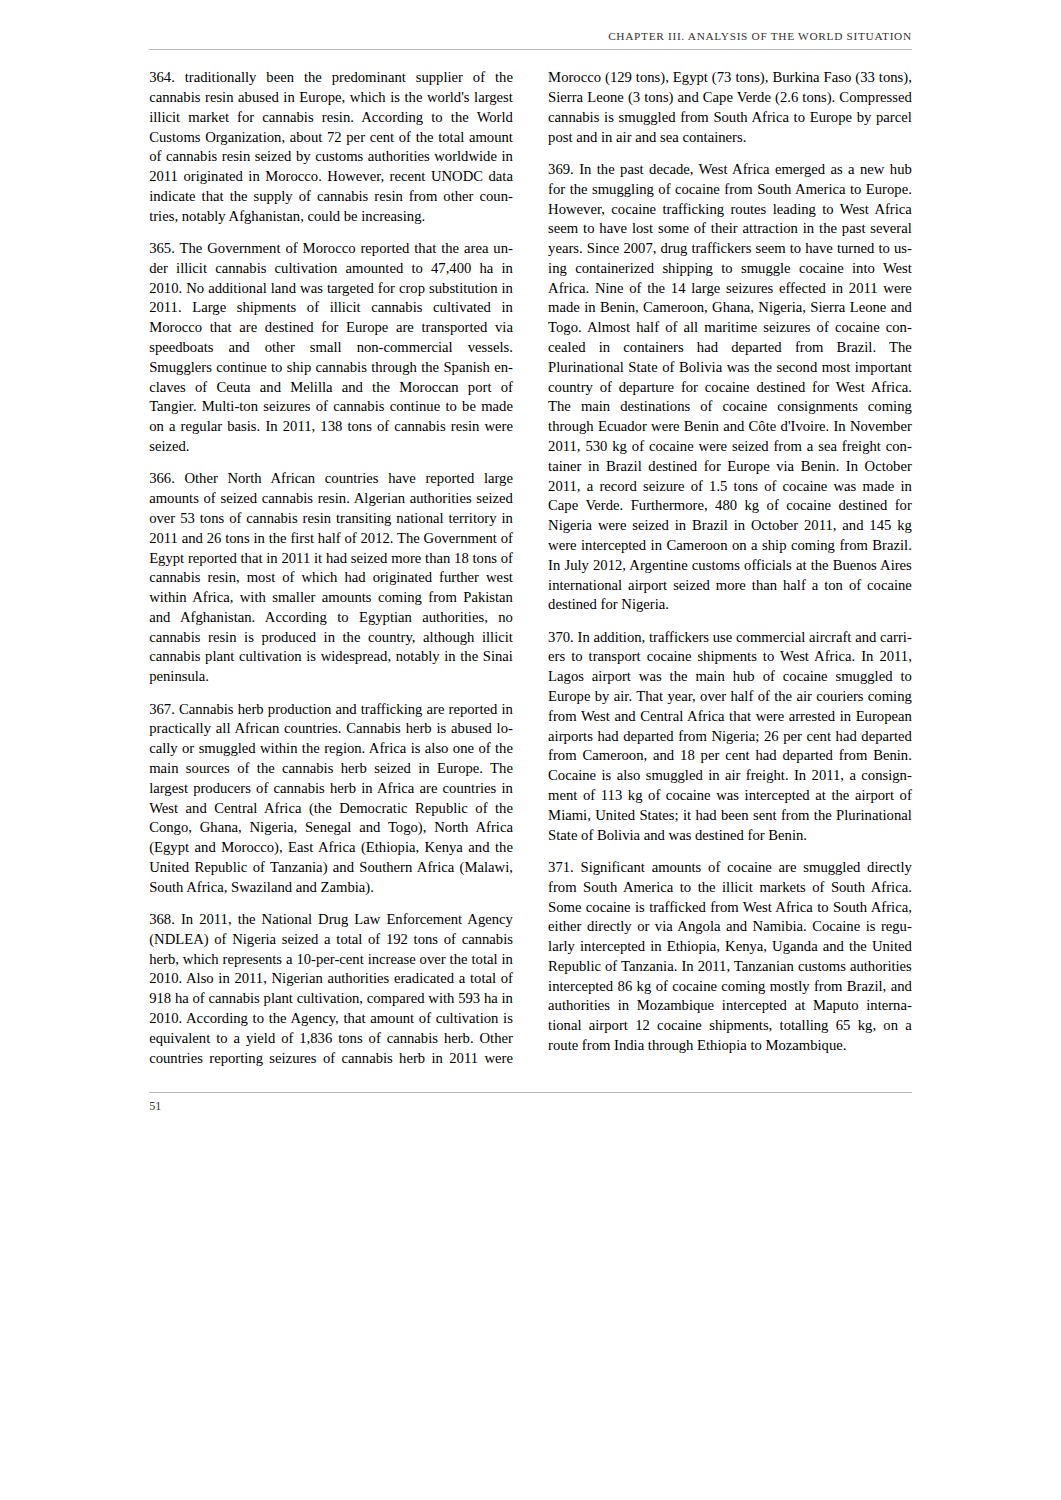Chapter III. Analysis of the world situation
364. traditionally been the predominant supplier of the cannabis resin abused in Europe, which is the world's largest illicit market for cannabis resin. According to the World Customs Organization, about 72 per cent of the total amount of cannabis resin seized by customs authorities worldwide in 2011 originated in Morocco. However, recent UNODC data indicate that the supply of cannabis resin from other countries, notably Afghanistan, could be increasing.
365. The Government of Morocco reported that the area under illicit cannabis cultivation amounted to 47,400 ha in 2010. No additional land was targeted for crop substitution in 2011. Large shipments of illicit cannabis cultivated in Morocco that are destined for Europe are transported via speedboats and other small non-commercial vessels. Smugglers continue to ship cannabis through the Spanish enclaves of Ceuta and Melilla and the Moroccan port of Tangier. Multi-ton seizures of cannabis continue to be made on a regular basis. In 2011, 138 tons of cannabis resin were seized.
366. Other North African countries have reported large amounts of seized cannabis resin. Algerian authorities seized over 53 tons of cannabis resin transiting national territory in 2011 and 26 tons in the first half of 2012. The Government of Egypt reported that in 2011 it had seized more than 18 tons of cannabis resin, most of which had originated further west within Africa, with smaller amounts coming from Pakistan and Afghanistan. According to Egyptian authorities, no cannabis resin is produced in the country, although illicit cannabis plant cultivation is widespread, notably in the Sinai peninsula.
367. Cannabis herb production and trafficking are reported in practically all African countries. Cannabis herb is abused locally or smuggled within the region. Africa is also one of the main sources of the cannabis herb seized in Europe. The largest producers of cannabis herb in Africa are countries in West and Central Africa (the Democratic Republic of the Congo, Ghana, Nigeria, Senegal and Togo), North Africa (Egypt and Morocco), East Africa (Ethiopia, Kenya and the United Republic of Tanzania) and Southern Africa (Malawi, South Africa, Swaziland and Zambia).
368. In 2011, the National Drug Law Enforcement Agency (NDLEA) of Nigeria seized a total of 192 tons of cannabis herb, which represents a 10-per-cent increase over the total in 2010. Also in 2011, Nigerian authorities eradicated a total of 918 ha of cannabis plant cultivation, compared with 593 ha in 2010. According to the Agency, that amount of cultivation is equivalent to a yield of 1,836 tons of cannabis herb. Other countries reporting seizures of cannabis herb in 2011 were Morocco (129 tons), Egypt (73 tons), Burkina Faso (33 tons), Sierra Leone (3 tons) and Cape Verde (2.6 tons). Compressed cannabis is smuggled from South Africa to Europe by parcel post and in air and sea containers.
369. In the past decade, West Africa emerged as a new hub for the smuggling of cocaine from South America to Europe. However, cocaine trafficking routes leading to West Africa seem to have lost some of their attraction in the past several years. Since 2007, drug traffickers seem to have turned to using containerized shipping to smuggle cocaine into West Africa. Nine of the 14 large seizures effected in 2011 were made in Benin, Cameroon, Ghana, Nigeria, Sierra Leone and Togo. Almost half of all maritime seizures of cocaine concealed in containers had departed from Brazil. The Plurinational State of Bolivia was the second most important country of departure for cocaine destined for West Africa. The main destinations of cocaine consignments coming through Ecuador were Benin and Côte d'Ivoire. In November 2011, 530 kg of cocaine were seized from a sea freight container in Brazil destined for Europe via Benin. In October 2011, a record seizure of 1.5 tons of cocaine was made in Cape Verde. Furthermore, 480 kg of cocaine destined for Nigeria were seized in Brazil in October 2011, and 145 kg were intercepted in Cameroon on a ship coming from Brazil. In July 2012, Argentine customs officials at the Buenos Aires international airport seized more than half a ton of cocaine destined for Nigeria.
370. In addition, traffickers use commercial aircraft and carriers to transport cocaine shipments to West Africa. In 2011, Lagos airport was the main hub of cocaine smuggled to Europe by air. That year, over half of the air couriers coming from West and Central Africa that were arrested in European airports had departed from Nigeria; 26 per cent had departed from Cameroon, and 18 per cent had departed from Benin. Cocaine is also smuggled in air freight. In 2011, a consignment of 113 kg of cocaine was intercepted at the airport of Miami, United States; it had been sent from the Plurinational State of Bolivia and was destined for Benin.
371. Significant amounts of cocaine are smuggled directly from South America to the illicit markets of South Africa. Some cocaine is trafficked from West Africa to South Africa, either directly or via Angola and Namibia. Cocaine is regularly intercepted in Ethiopia, Kenya, Uganda and the United Republic of Tanzania. In 2011, Tanzanian customs authorities intercepted 86 kg of cocaine coming mostly from Brazil, and authorities in Mozambique intercepted at Maputo international airport 12 cocaine shipments, totalling 65 kg, on a route from India through Ethiopia to Mozambique.
51